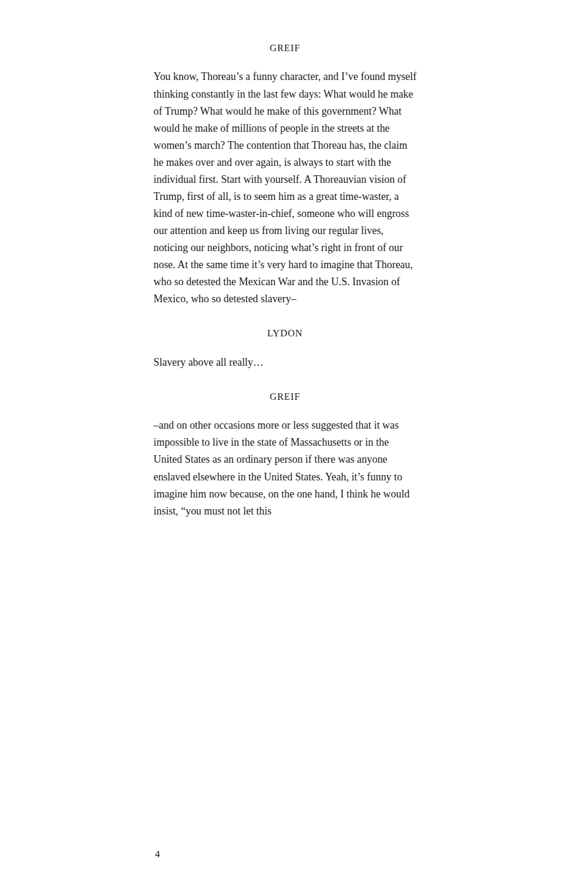GREIF
You know, Thoreau’s a funny character, and I’ve found myself thinking constantly in the last few days: What would he make of Trump? What would he make of this government? What would he make of millions of people in the streets at the women’s march? The contention that Thoreau has, the claim he makes over and over again, is always to start with the individual first. Start with yourself. A Thoreauvian vision of Trump, first of all, is to seem him as a great time-waster, a kind of new time-waster-in-chief, someone who will engross our attention and keep us from living our regular lives, noticing our neighbors, noticing what’s right in front of our nose. At the same time it’s very hard to imagine that Thoreau, who so detested the Mexican War and the U.S. Invasion of Mexico, who so detested slavery–
LYDON
Slavery above all really…
GREIF
–and on other occasions more or less suggested that it was impossible to live in the state of Massachusetts or in the United States as an ordinary person if there was anyone enslaved elsewhere in the United States. Yeah, it’s funny to imagine him now because, on the one hand, I think he would insist, “you must not let this
4